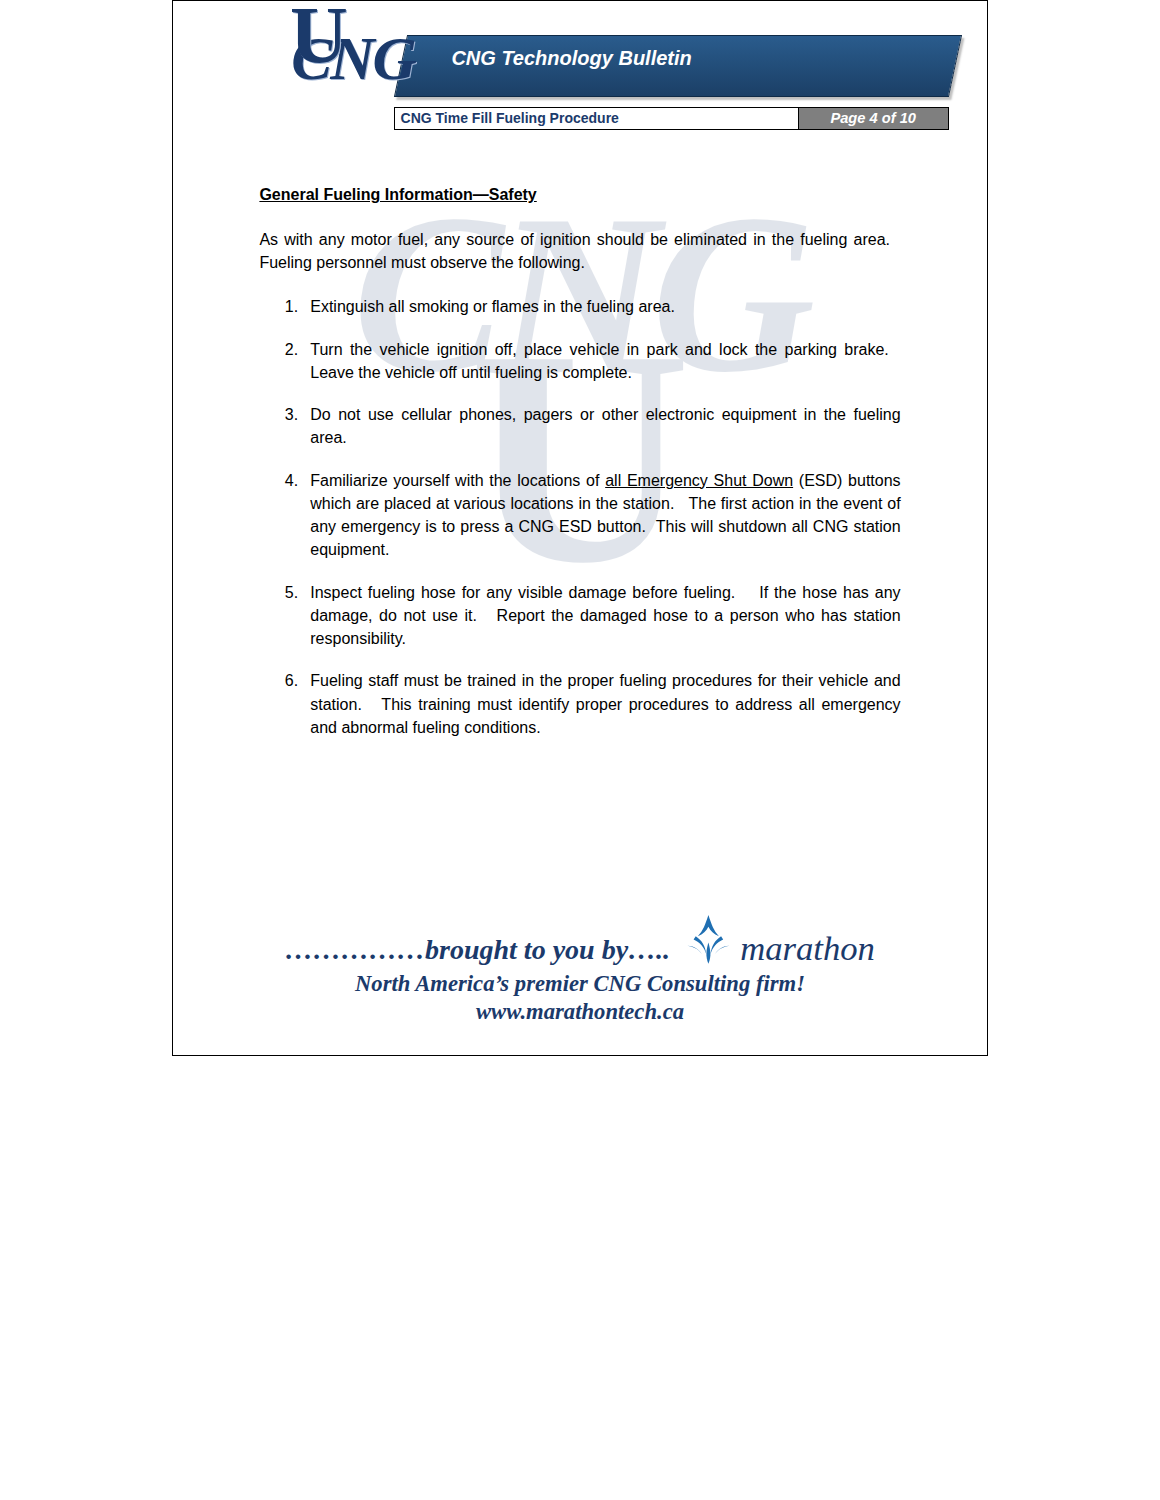U
CNG
CNG Technology Bulletin
CNG Time Fill Fueling Procedure Page 4 of 10
CNG
U
General Fueling Information—Safety
As with any motor fuel, any source of ignition should be eliminated in the fueling area. Fueling personnel must observe the following.
Extinguish all smoking or flames in the fueling area.
Turn the vehicle ignition off, place vehicle in park and lock the parking brake. Leave the vehicle off until fueling is complete.
Do not use cellular phones, pagers or other electronic equipment in the fueling area.
Familiarize yourself with the locations of all Emergency Shut Down (ESD) buttons which are placed at various locations in the station. The first action in the event of any emergency is to press a CNG ESD button. This will shutdown all CNG station equipment.
Inspect fueling hose for any visible damage before fueling. If the hose has any damage, do not use it. Report the damaged hose to a person who has station responsibility.
Fueling staff must be trained in the proper fueling procedures for their vehicle and station. This training must identify proper procedures to address all emergency and abnormal fueling conditions.
……………brought to you by…..
marathon
North America’s premier CNG Consulting firm!
www.marathontech.ca